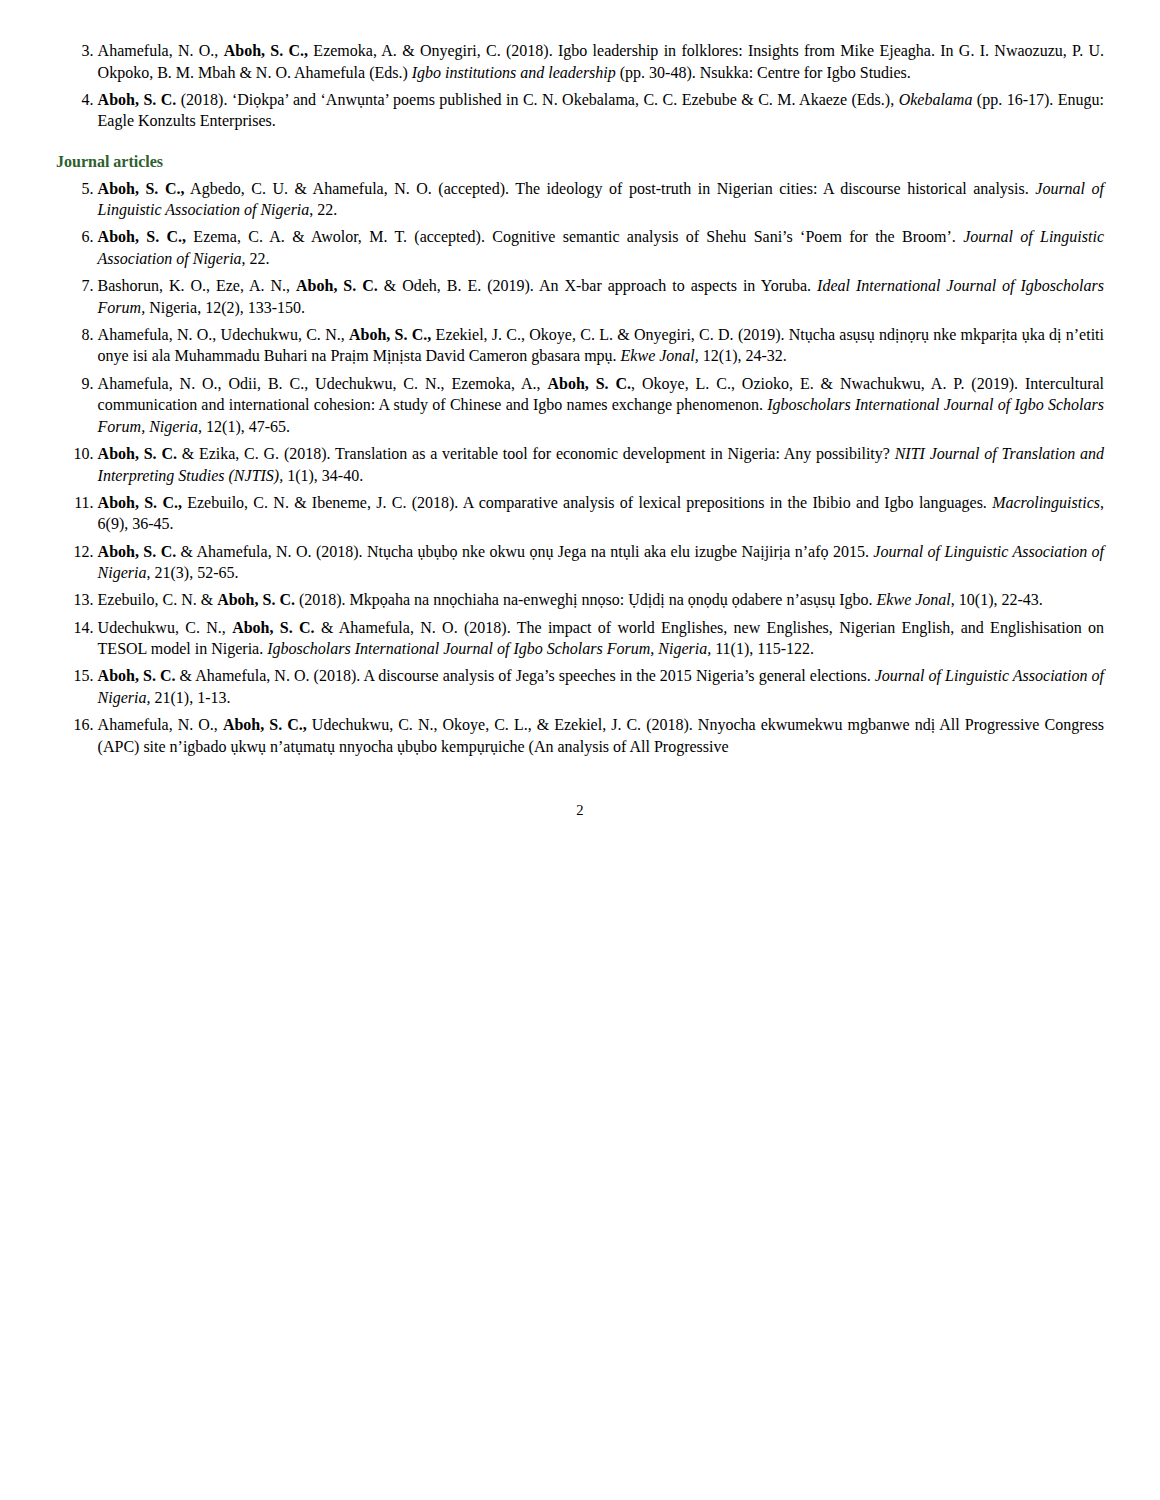Ahamefula, N. O., Aboh, S. C., Ezemoka, A. & Onyegiri, C. (2018). Igbo leadership in folklores: Insights from Mike Ejeagha. In G. I. Nwaozuzu, P. U. Okpoko, B. M. Mbah & N. O. Ahamefula (Eds.) Igbo institutions and leadership (pp. 30-48). Nsukka: Centre for Igbo Studies.
Aboh, S. C. (2018). ‘Diọkpa’ and ‘Anwụnta’ poems published in C. N. Okebalama, C. C. Ezebube & C. M. Akaeze (Eds.), Okebalama (pp. 16-17). Enugu: Eagle Konzults Enterprises.
Journal articles
Aboh, S. C., Agbedo, C. U. & Ahamefula, N. O. (accepted). The ideology of post-truth in Nigerian cities: A discourse historical analysis. Journal of Linguistic Association of Nigeria, 22.
Aboh, S. C., Ezema, C. A. & Awolor, M. T. (accepted). Cognitive semantic analysis of Shehu Sani’s ‘Poem for the Broom’. Journal of Linguistic Association of Nigeria, 22.
Bashorun, K. O., Eze, A. N., Aboh, S. C. & Odeh, B. E. (2019). An X-bar approach to aspects in Yoruba. Ideal International Journal of Igboscholars Forum, Nigeria, 12(2), 133-150.
Ahamefula, N. O., Udechukwu, C. N., Aboh, S. C., Ezekiel, J. C., Okoye, C. L. & Onyegiri, C. D. (2019). Ntụcha asụsụ ndịnọrụ nke mkparịta ụka dị n’etiti onye isi ala Muhammadu Buhari na Praịm Mịnịsta David Cameron gbasara mpụ. Ekwe Jonal, 12(1), 24-32.
Ahamefula, N. O., Odii, B. C., Udechukwu, C. N., Ezemoka, A., Aboh, S. C., Okoye, L. C., Ozioko, E. & Nwachukwu, A. P. (2019). Intercultural communication and international cohesion: A study of Chinese and Igbo names exchange phenomenon. Igboscholars International Journal of Igbo Scholars Forum, Nigeria, 12(1), 47-65.
Aboh, S. C. & Ezika, C. G. (2018). Translation as a veritable tool for economic development in Nigeria: Any possibility? NITI Journal of Translation and Interpreting Studies (NJTIS), 1(1), 34-40.
Aboh, S. C., Ezebuilo, C. N. & Ibeneme, J. C. (2018). A comparative analysis of lexical prepositions in the Ibibio and Igbo languages. Macrolinguistics, 6(9), 36-45.
Aboh, S. C. & Ahamefula, N. O. (2018). Ntụcha ụbụbọ nke okwu ọnụ Jega na ntụli aka elu izugbe Naịjirịa n’afọ 2015. Journal of Linguistic Association of Nigeria, 21(3), 52-65.
Ezebuilo, C. N. & Aboh, S. C. (2018). Mkpọaha na nnọchiaha na-enweghị nnọso: Ụdịdị na ọnọdụ ọdabere n’asụsụ Igbo. Ekwe Jonal, 10(1), 22-43.
Udechukwu, C. N., Aboh, S. C. & Ahamefula, N. O. (2018). The impact of world Englishes, new Englishes, Nigerian English, and Englishisation on TESOL model in Nigeria. Igboscholars International Journal of Igbo Scholars Forum, Nigeria, 11(1), 115-122.
Aboh, S. C. & Ahamefula, N. O. (2018). A discourse analysis of Jega’s speeches in the 2015 Nigeria’s general elections. Journal of Linguistic Association of Nigeria, 21(1), 1-13.
Ahamefula, N. O., Aboh, S. C., Udechukwu, C. N., Okoye, C. L., & Ezekiel, J. C. (2018). Nnyocha ekwumekwu mgbanwe ndị All Progressive Congress (APC) site n’igbado ụkwụ n’atụmatụ nnyocha ụbụbo kempụrụiche (An analysis of All Progressive
2